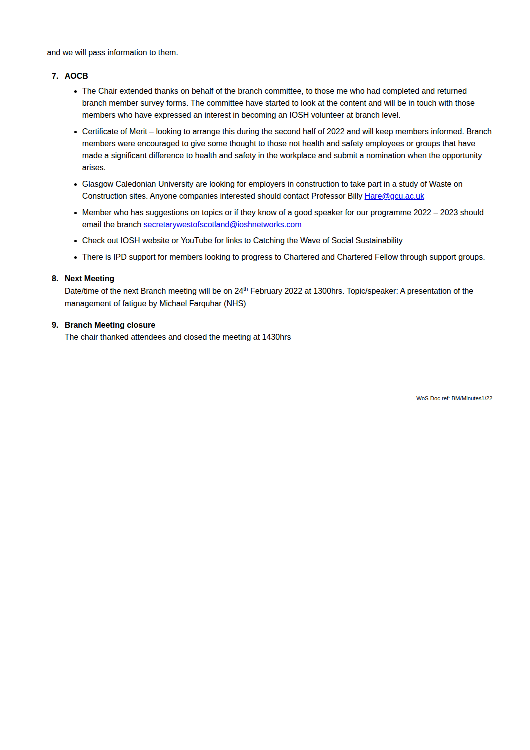and we will pass information to them.
AOCB
The Chair extended thanks on behalf of the branch committee, to those me who had completed and returned branch member survey forms. The committee have started to look at the content and will be in touch with those members who have expressed an interest in becoming an IOSH volunteer at branch level.
Certificate of Merit – looking to arrange this during the second half of 2022 and will keep members informed. Branch members were encouraged to give some thought to those not health and safety employees or groups that have made a significant difference to health and safety in the workplace and submit a nomination when the opportunity arises.
Glasgow Caledonian University are looking for employers in construction to take part in a study of Waste on Construction sites. Anyone companies interested should contact Professor Billy Hare@gcu.ac.uk
Member who has suggestions on topics or if they know of a good speaker for our programme 2022 – 2023 should email the branch secretarywestofscotland@ioshnetworks.com
Check out IOSH website or YouTube for links to Catching the Wave of Social Sustainability
There is IPD support for members looking to progress to Chartered and Chartered Fellow through support groups.
Next Meeting
Date/time of the next Branch meeting will be on 24th February 2022 at 1300hrs. Topic/speaker: A presentation of the management of fatigue by Michael Farquhar (NHS)
Branch Meeting closure
The chair thanked attendees and closed the meeting at 1430hrs
WoS Doc ref: BM/Minutes1/22